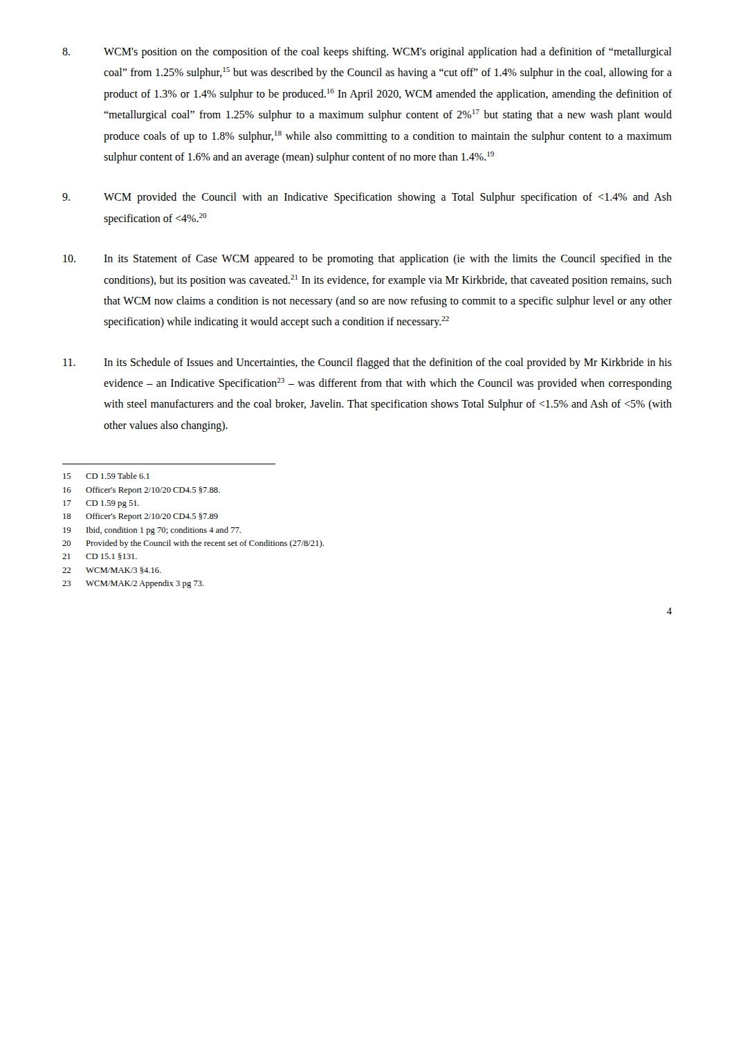WCM's position on the composition of the coal keeps shifting. WCM's original application had a definition of “metallurgical coal” from 1.25% sulphur,15 but was described by the Council as having a “cut off” of 1.4% sulphur in the coal, allowing for a product of 1.3% or 1.4% sulphur to be produced.16 In April 2020, WCM amended the application, amending the definition of “metallurgical coal” from 1.25% sulphur to a maximum sulphur content of 2%17 but stating that a new wash plant would produce coals of up to 1.8% sulphur,18 while also committing to a condition to maintain the sulphur content to a maximum sulphur content of 1.6% and an average (mean) sulphur content of no more than 1.4%.19
WCM provided the Council with an Indicative Specification showing a Total Sulphur specification of <1.4% and Ash specification of <4%.20
In its Statement of Case WCM appeared to be promoting that application (ie with the limits the Council specified in the conditions), but its position was caveated.21 In its evidence, for example via Mr Kirkbride, that caveated position remains, such that WCM now claims a condition is not necessary (and so are now refusing to commit to a specific sulphur level or any other specification) while indicating it would accept such a condition if necessary.22
In its Schedule of Issues and Uncertainties, the Council flagged that the definition of the coal provided by Mr Kirkbride in his evidence – an Indicative Specification23 – was different from that with which the Council was provided when corresponding with steel manufacturers and the coal broker, Javelin. That specification shows Total Sulphur of <1.5% and Ash of <5% (with other values also changing).
15 CD 1.59 Table 6.1
16 Officer's Report 2/10/20 CD4.5 §7.88.
17 CD 1.59 pg 51.
18 Officer's Report 2/10/20 CD4.5 §7.89
19 Ibid, condition 1 pg 70; conditions 4 and 77.
20 Provided by the Council with the recent set of Conditions (27/8/21).
21 CD 15.1 §131.
22 WCM/MAK/3 §4.16.
23 WCM/MAK/2 Appendix 3 pg 73.
4